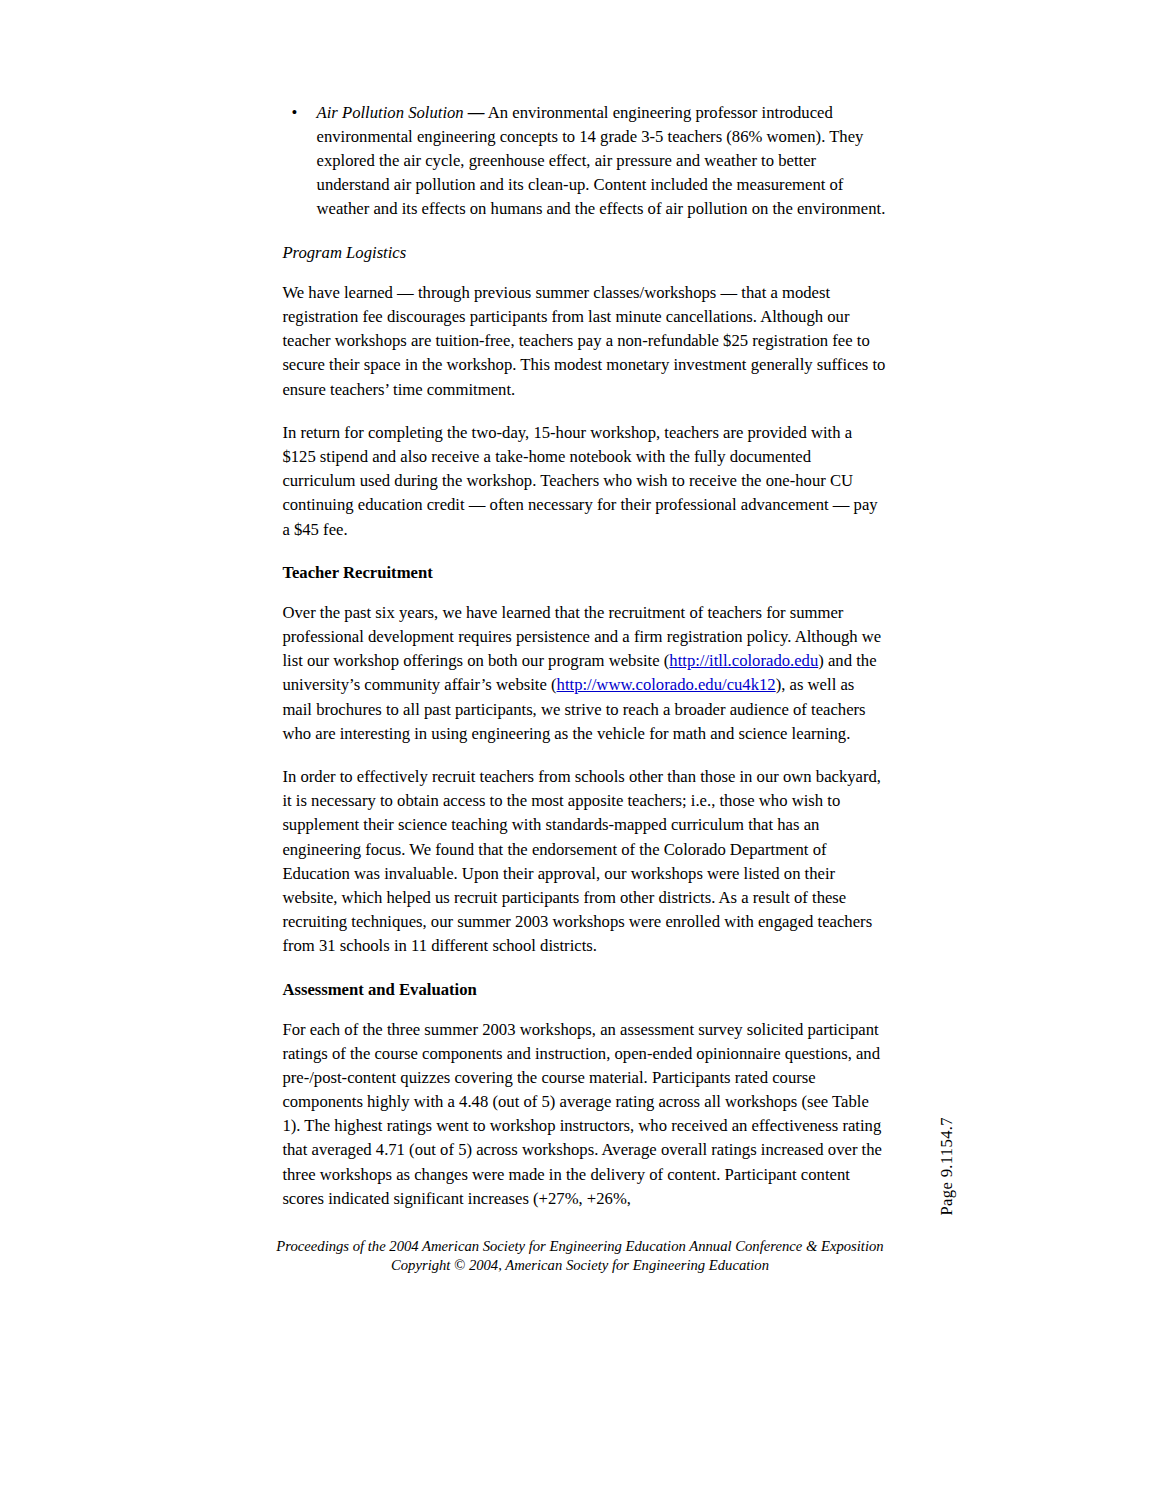Air Pollution Solution — An environmental engineering professor introduced environmental engineering concepts to 14 grade 3-5 teachers (86% women). They explored the air cycle, greenhouse effect, air pressure and weather to better understand air pollution and its clean-up. Content included the measurement of weather and its effects on humans and the effects of air pollution on the environment.
Program Logistics
We have learned — through previous summer classes/workshops — that a modest registration fee discourages participants from last minute cancellations. Although our teacher workshops are tuition-free, teachers pay a non-refundable $25 registration fee to secure their space in the workshop. This modest monetary investment generally suffices to ensure teachers’ time commitment.
In return for completing the two-day, 15-hour workshop, teachers are provided with a $125 stipend and also receive a take-home notebook with the fully documented curriculum used during the workshop. Teachers who wish to receive the one-hour CU continuing education credit — often necessary for their professional advancement — pay a $45 fee.
Teacher Recruitment
Over the past six years, we have learned that the recruitment of teachers for summer professional development requires persistence and a firm registration policy. Although we list our workshop offerings on both our program website (http://itll.colorado.edu) and the university’s community affair’s website (http://www.colorado.edu/cu4k12), as well as mail brochures to all past participants, we strive to reach a broader audience of teachers who are interesting in using engineering as the vehicle for math and science learning.
In order to effectively recruit teachers from schools other than those in our own backyard, it is necessary to obtain access to the most apposite teachers; i.e., those who wish to supplement their science teaching with standards-mapped curriculum that has an engineering focus. We found that the endorsement of the Colorado Department of Education was invaluable. Upon their approval, our workshops were listed on their website, which helped us recruit participants from other districts. As a result of these recruiting techniques, our summer 2003 workshops were enrolled with engaged teachers from 31 schools in 11 different school districts.
Assessment and Evaluation
For each of the three summer 2003 workshops, an assessment survey solicited participant ratings of the course components and instruction, open-ended opinionnaire questions, and pre-/post-content quizzes covering the course material. Participants rated course components highly with a 4.48 (out of 5) average rating across all workshops (see Table 1). The highest ratings went to workshop instructors, who received an effectiveness rating that averaged 4.71 (out of 5) across workshops. Average overall ratings increased over the three workshops as changes were made in the delivery of content. Participant content scores indicated significant increases (+27%, +26%,
Page 9.1154.7
Proceedings of the 2004 American Society for Engineering Education Annual Conference & Exposition Copyright © 2004, American Society for Engineering Education